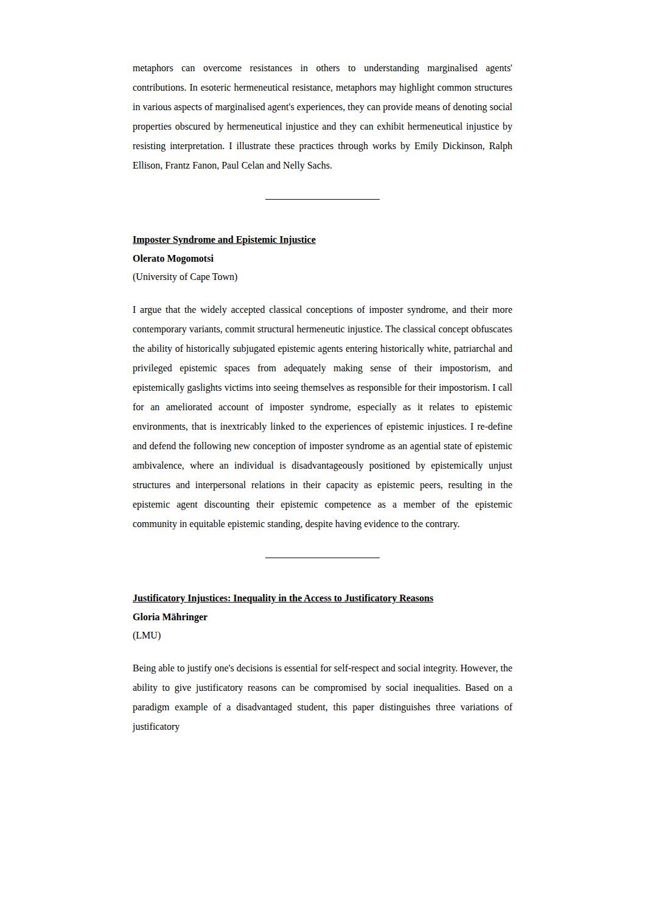metaphors can overcome resistances in others to understanding marginalised agents' contributions. In esoteric hermeneutical resistance, metaphors may highlight common structures in various aspects of marginalised agent's experiences, they can provide means of denoting social properties obscured by hermeneutical injustice and they can exhibit hermeneutical injustice by resisting interpretation. I illustrate these practices through works by Emily Dickinson, Ralph Ellison, Frantz Fanon, Paul Celan and Nelly Sachs.
Imposter Syndrome and Epistemic Injustice
Olerato Mogomotsi
(University of Cape Town)
I argue that the widely accepted classical conceptions of imposter syndrome, and their more contemporary variants, commit structural hermeneutic injustice. The classical concept obfuscates the ability of historically subjugated epistemic agents entering historically white, patriarchal and privileged epistemic spaces from adequately making sense of their impostorism, and epistemically gaslights victims into seeing themselves as responsible for their impostorism. I call for an ameliorated account of imposter syndrome, especially as it relates to epistemic environments, that is inextricably linked to the experiences of epistemic injustices. I re-define and defend the following new conception of imposter syndrome as an agential state of epistemic ambivalence, where an individual is disadvantageously positioned by epistemically unjust structures and interpersonal relations in their capacity as epistemic peers, resulting in the epistemic agent discounting their epistemic competence as a member of the epistemic community in equitable epistemic standing, despite having evidence to the contrary.
Justificatory Injustices: Inequality in the Access to Justificatory Reasons
Gloria Mähringer
(LMU)
Being able to justify one's decisions is essential for self-respect and social integrity. However, the ability to give justificatory reasons can be compromised by social inequalities. Based on a paradigm example of a disadvantaged student, this paper distinguishes three variations of justificatory